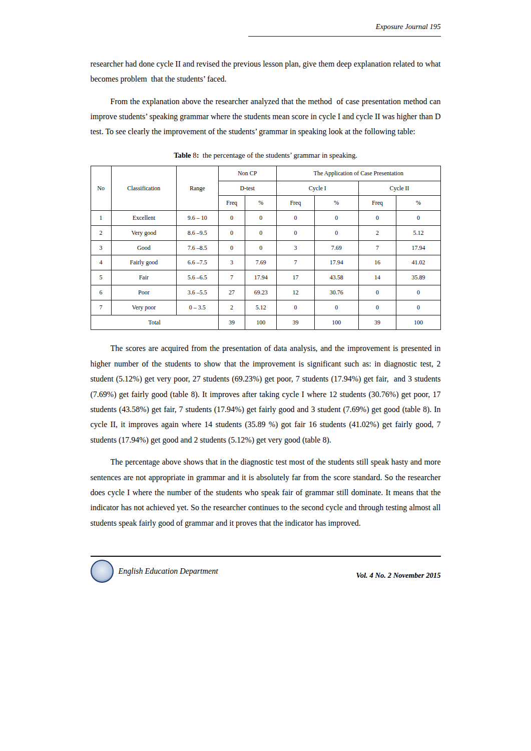Exposure Journal 195
researcher had done cycle II and revised the previous lesson plan, give them deep explanation related to what becomes problem that the students’ faced.
From the explanation above the researcher analyzed that the method of case presentation method can improve students’ speaking grammar where the students mean score in cycle I and cycle II was higher than D test. To see clearly the improvement of the students’ grammar in speaking look at the following table:
Table 8: the percentage of the students’ grammar in speaking.
| No | Classification | Range | Non CP | The Application of Case Presentation |
| --- | --- | --- | --- | --- |
| D-test | Cycle I | Cycle II |
| Freq | % | Freq | % | Freq | % |
| 1 | Excellent | 9.6 – 10 | 0 | 0 | 0 | 0 | 0 | 0 |
| 2 | Very good | 8.6 –9.5 | 0 | 0 | 0 | 0 | 2 | 5.12 |
| 3 | Good | 7.6 –8.5 | 0 | 0 | 3 | 7.69 | 7 | 17.94 |
| 4 | Fairly good | 6.6 –7.5 | 3 | 7.69 | 7 | 17.94 | 16 | 41.02 |
| 5 | Fair | 5.6 –6.5 | 7 | 17.94 | 17 | 43.58 | 14 | 35.89 |
| 6 | Poor | 3.6 –5.5 | 27 | 69.23 | 12 | 30.76 | 0 | 0 |
| 7 | Very poor | 0 – 3.5 | 2 | 5.12 | 0 | 0 | 0 | 0 |
| Total | 39 | 100 | 39 | 100 | 39 | 100 |
The scores are acquired from the presentation of data analysis, and the improvement is presented in higher number of the students to show that the improvement is significant such as: in diagnostic test, 2 student (5.12%) get very poor, 27 students (69.23%) get poor, 7 students (17.94%) get fair, and 3 students (7.69%) get fairly good (table 8). It improves after taking cycle I where 12 students (30.76%) get poor, 17 students (43.58%) get fair, 7 students (17.94%) get fairly good and 3 student (7.69%) get good (table 8). In cycle II, it improves again where 14 students (35.89 %) got fair 16 students (41.02%) get fairly good, 7 students (17.94%) get good and 2 students (5.12%) get very good (table 8).
The percentage above shows that in the diagnostic test most of the students still speak hasty and more sentences are not appropriate in grammar and it is absolutely far from the score standard. So the researcher does cycle I where the number of the students who speak fair of grammar still dominate. It means that the indicator has not achieved yet. So the researcher continues to the second cycle and through testing almost all students speak fairly good of grammar and it proves that the indicator has improved.
English Education Department
Vol. 4 No. 2 November 2015